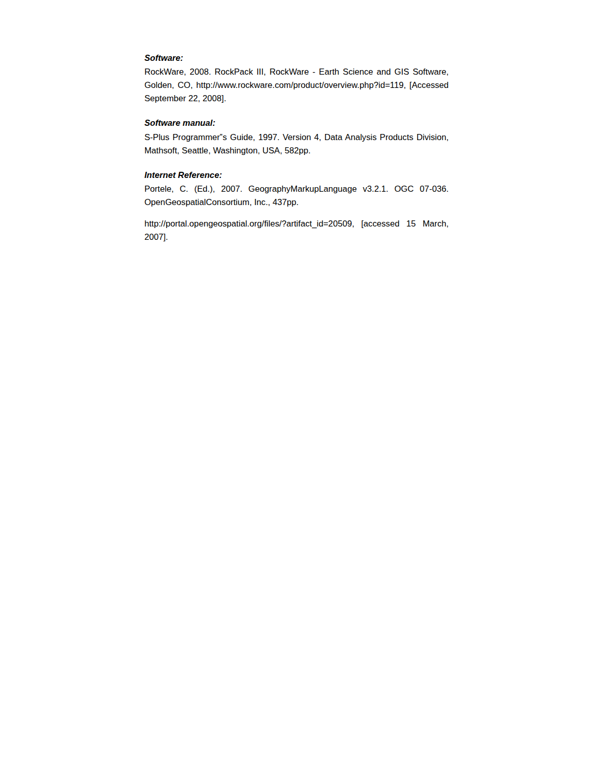Software:
RockWare, 2008. RockPack III, RockWare - Earth Science and GIS Software, Golden, CO, http://www.rockware.com/product/overview.php?id=119, [Accessed September 22, 2008].
Software manual:
S-Plus Programmer‟s Guide, 1997. Version 4, Data Analysis Products Division, Mathsoft, Seattle, Washington, USA, 582pp.
Internet Reference:
Portele, C. (Ed.), 2007. GeographyMarkupLanguage v3.2.1. OGC 07-036. OpenGeospatialConsortium, Inc., 437pp.
http://portal.opengeospatial.org/files/?artifact_id=20509, [accessed 15 March, 2007].